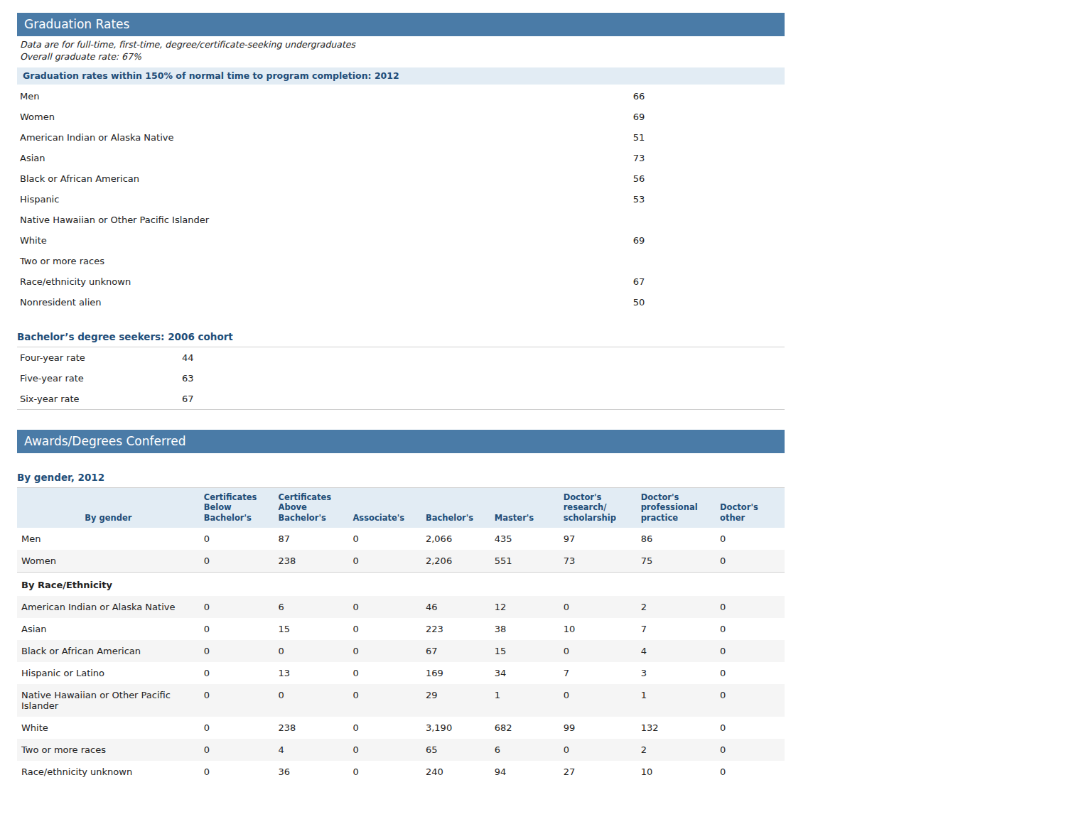Graduation Rates
Data are for full-time, first-time, degree/certificate-seeking undergraduates
Overall graduate rate: 67%
Graduation rates within 150% of normal time to program completion: 2012
| Men | 66 |
| Women | 69 |
| American Indian or Alaska Native | 51 |
| Asian | 73 |
| Black or African American | 56 |
| Hispanic | 53 |
| Native Hawaiian or Other Pacific Islander | |
| White | 69 |
| Two or more races | |
| Race/ethnicity unknown | 67 |
| Nonresident alien | 50 |
Bachelor’s degree seekers: 2006 cohort
| Four-year rate | 44 |
| Five-year rate | 63 |
| Six-year rate | 67 |
Awards/Degrees Conferred
By gender, 2012
| By gender | Certificates Below Bachelor's | Certificates Above Bachelor's | Associate's | Bachelor's | Master's | Doctor's research/ scholarship | Doctor's professional practice | Doctor's other |
| --- | --- | --- | --- | --- | --- | --- | --- | --- |
| Men | 0 | 87 | 0 | 2,066 | 435 | 97 | 86 | 0 |
| Women | 0 | 238 | 0 | 2,206 | 551 | 73 | 75 | 0 |
| By Race/Ethnicity |
| American Indian or Alaska Native | 0 | 6 | 0 | 46 | 12 | 0 | 2 | 0 |
| Asian | 0 | 15 | 0 | 223 | 38 | 10 | 7 | 0 |
| Black or African American | 0 | 0 | 0 | 67 | 15 | 0 | 4 | 0 |
| Hispanic or Latino | 0 | 13 | 0 | 169 | 34 | 7 | 3 | 0 |
| Native Hawaiian or Other Pacific Islander | 0 | 0 | 0 | 29 | 1 | 0 | 1 | 0 |
| White | 0 | 238 | 0 | 3,190 | 682 | 99 | 132 | 0 |
| Two or more races | 0 | 4 | 0 | 65 | 6 | 0 | 2 | 0 |
| Race/ethnicity unknown | 0 | 36 | 0 | 240 | 94 | 27 | 10 | 0 |